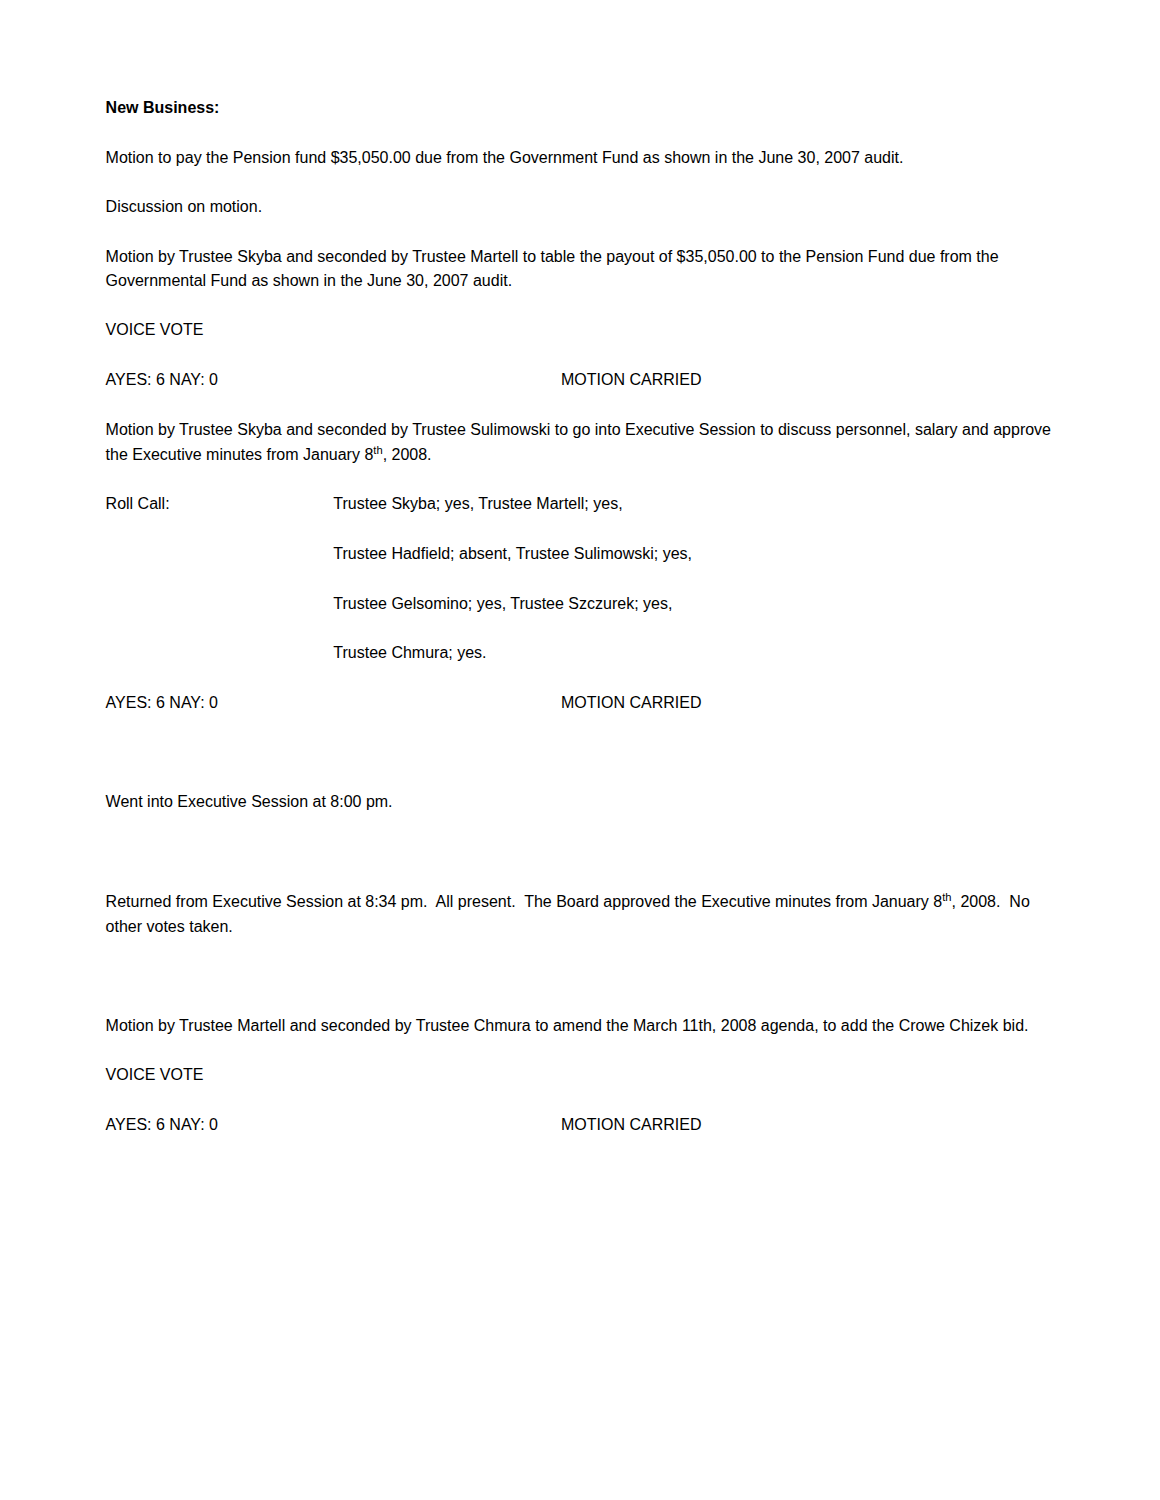New Business:
Motion to pay the Pension fund $35,050.00 due from the Government Fund as shown in the June 30, 2007 audit.
Discussion on motion.
Motion by Trustee Skyba and seconded by Trustee Martell to table the payout of $35,050.00 to the Pension Fund due from the Governmental Fund as shown in the June 30, 2007 audit.
VOICE VOTE
AYES: 6 NAY: 0
MOTION CARRIED
Motion by Trustee Skyba and seconded by Trustee Sulimowski to go into Executive Session to discuss personnel, salary and approve the Executive minutes from January 8th, 2008.
Roll Call:
Trustee Skyba; yes, Trustee Martell; yes,
Roll Call:
Trustee Hadfield; absent, Trustee Sulimowski; yes,
Roll Call:
Trustee Gelsomino; yes, Trustee Szczurek; yes,
Roll Call:
Trustee Chmura; yes.
AYES: 6 NAY: 0
MOTION CARRIED
Went into Executive Session at 8:00 pm.
Returned from Executive Session at 8:34 pm. All present. The Board approved the Executive minutes from January 8th, 2008. No other votes taken.
Motion by Trustee Martell and seconded by Trustee Chmura to amend the March 11th, 2008 agenda, to add the Crowe Chizek bid.
VOICE VOTE
AYES: 6 NAY: 0
MOTION CARRIED